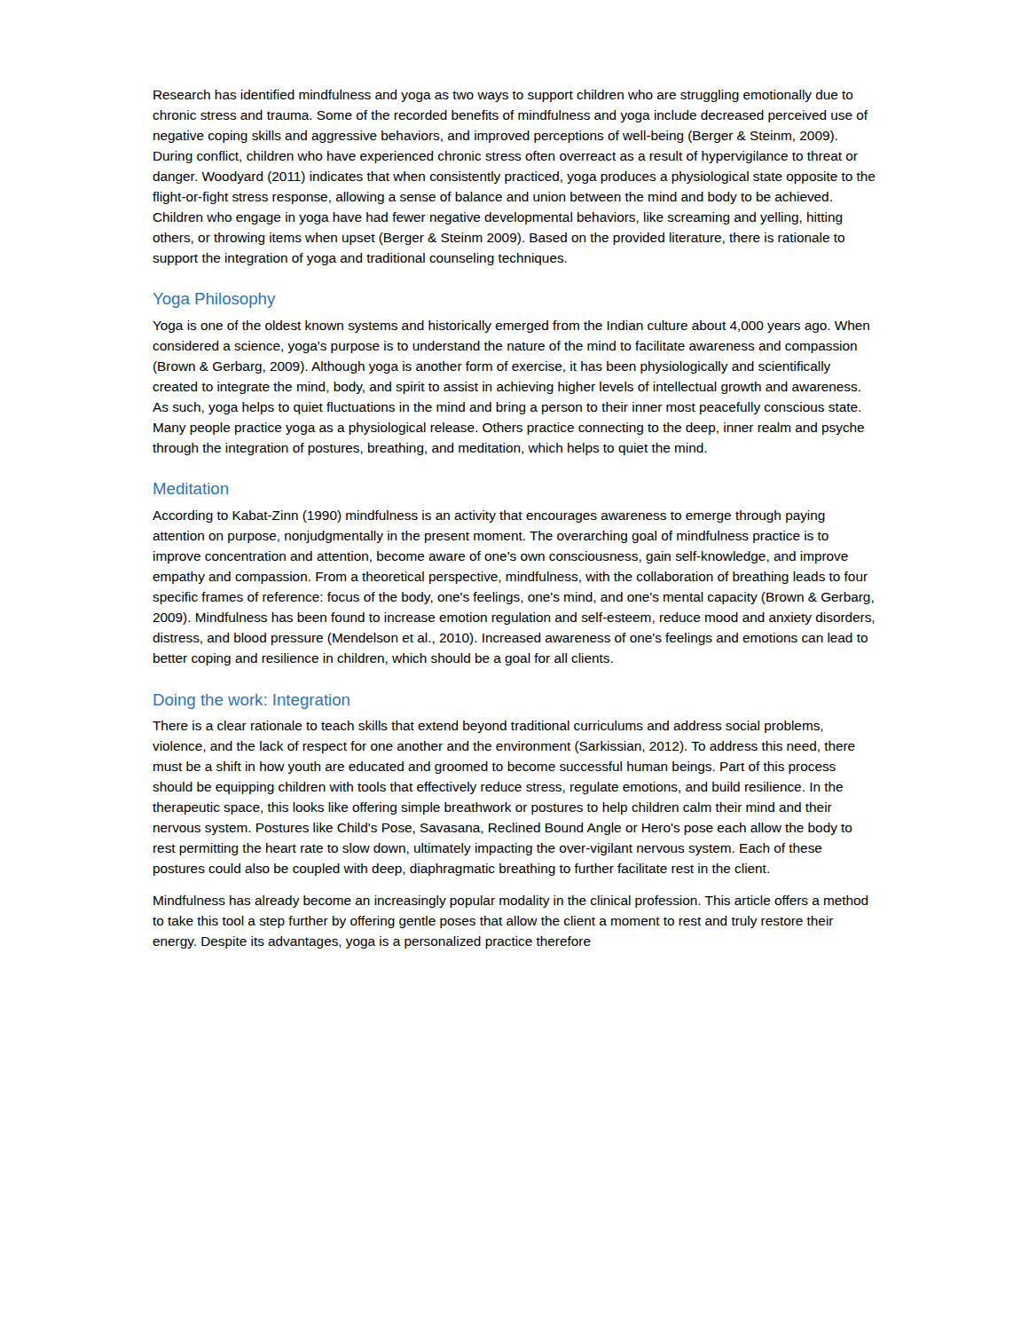Research has identified mindfulness and yoga as two ways to support children who are struggling emotionally due to chronic stress and trauma. Some of the recorded benefits of mindfulness and yoga include decreased perceived use of negative coping skills and aggressive behaviors, and improved perceptions of well-being (Berger & Steinm, 2009). During conflict, children who have experienced chronic stress often overreact as a result of hypervigilance to threat or danger. Woodyard (2011) indicates that when consistently practiced, yoga produces a physiological state opposite to the flight-or-fight stress response, allowing a sense of balance and union between the mind and body to be achieved. Children who engage in yoga have had fewer negative developmental behaviors, like screaming and yelling, hitting others, or throwing items when upset (Berger & Steinm 2009). Based on the provided literature, there is rationale to support the integration of yoga and traditional counseling techniques.
Yoga Philosophy
Yoga is one of the oldest known systems and historically emerged from the Indian culture about 4,000 years ago. When considered a science, yoga's purpose is to understand the nature of the mind to facilitate awareness and compassion (Brown & Gerbarg, 2009). Although yoga is another form of exercise, it has been physiologically and scientifically created to integrate the mind, body, and spirit to assist in achieving higher levels of intellectual growth and awareness. As such, yoga helps to quiet fluctuations in the mind and bring a person to their inner most peacefully conscious state. Many people practice yoga as a physiological release. Others practice connecting to the deep, inner realm and psyche through the integration of postures, breathing, and meditation, which helps to quiet the mind.
Meditation
According to Kabat-Zinn (1990) mindfulness is an activity that encourages awareness to emerge through paying attention on purpose, nonjudgmentally in the present moment. The overarching goal of mindfulness practice is to improve concentration and attention, become aware of one's own consciousness, gain self-knowledge, and improve empathy and compassion. From a theoretical perspective, mindfulness, with the collaboration of breathing leads to four specific frames of reference: focus of the body, one's feelings, one's mind, and one's mental capacity (Brown & Gerbarg, 2009). Mindfulness has been found to increase emotion regulation and self-esteem, reduce mood and anxiety disorders, distress, and blood pressure (Mendelson et al., 2010). Increased awareness of one's feelings and emotions can lead to better coping and resilience in children, which should be a goal for all clients.
Doing the work: Integration
There is a clear rationale to teach skills that extend beyond traditional curriculums and address social problems, violence, and the lack of respect for one another and the environment (Sarkissian, 2012). To address this need, there must be a shift in how youth are educated and groomed to become successful human beings. Part of this process should be equipping children with tools that effectively reduce stress, regulate emotions, and build resilience. In the therapeutic space, this looks like offering simple breathwork or postures to help children calm their mind and their nervous system. Postures like Child's Pose, Savasana, Reclined Bound Angle or Hero's pose each allow the body to rest permitting the heart rate to slow down, ultimately impacting the over-vigilant nervous system. Each of these postures could also be coupled with deep, diaphragmatic breathing to further facilitate rest in the client.
Mindfulness has already become an increasingly popular modality in the clinical profession. This article offers a method to take this tool a step further by offering gentle poses that allow the client a moment to rest and truly restore their energy. Despite its advantages, yoga is a personalized practice therefore